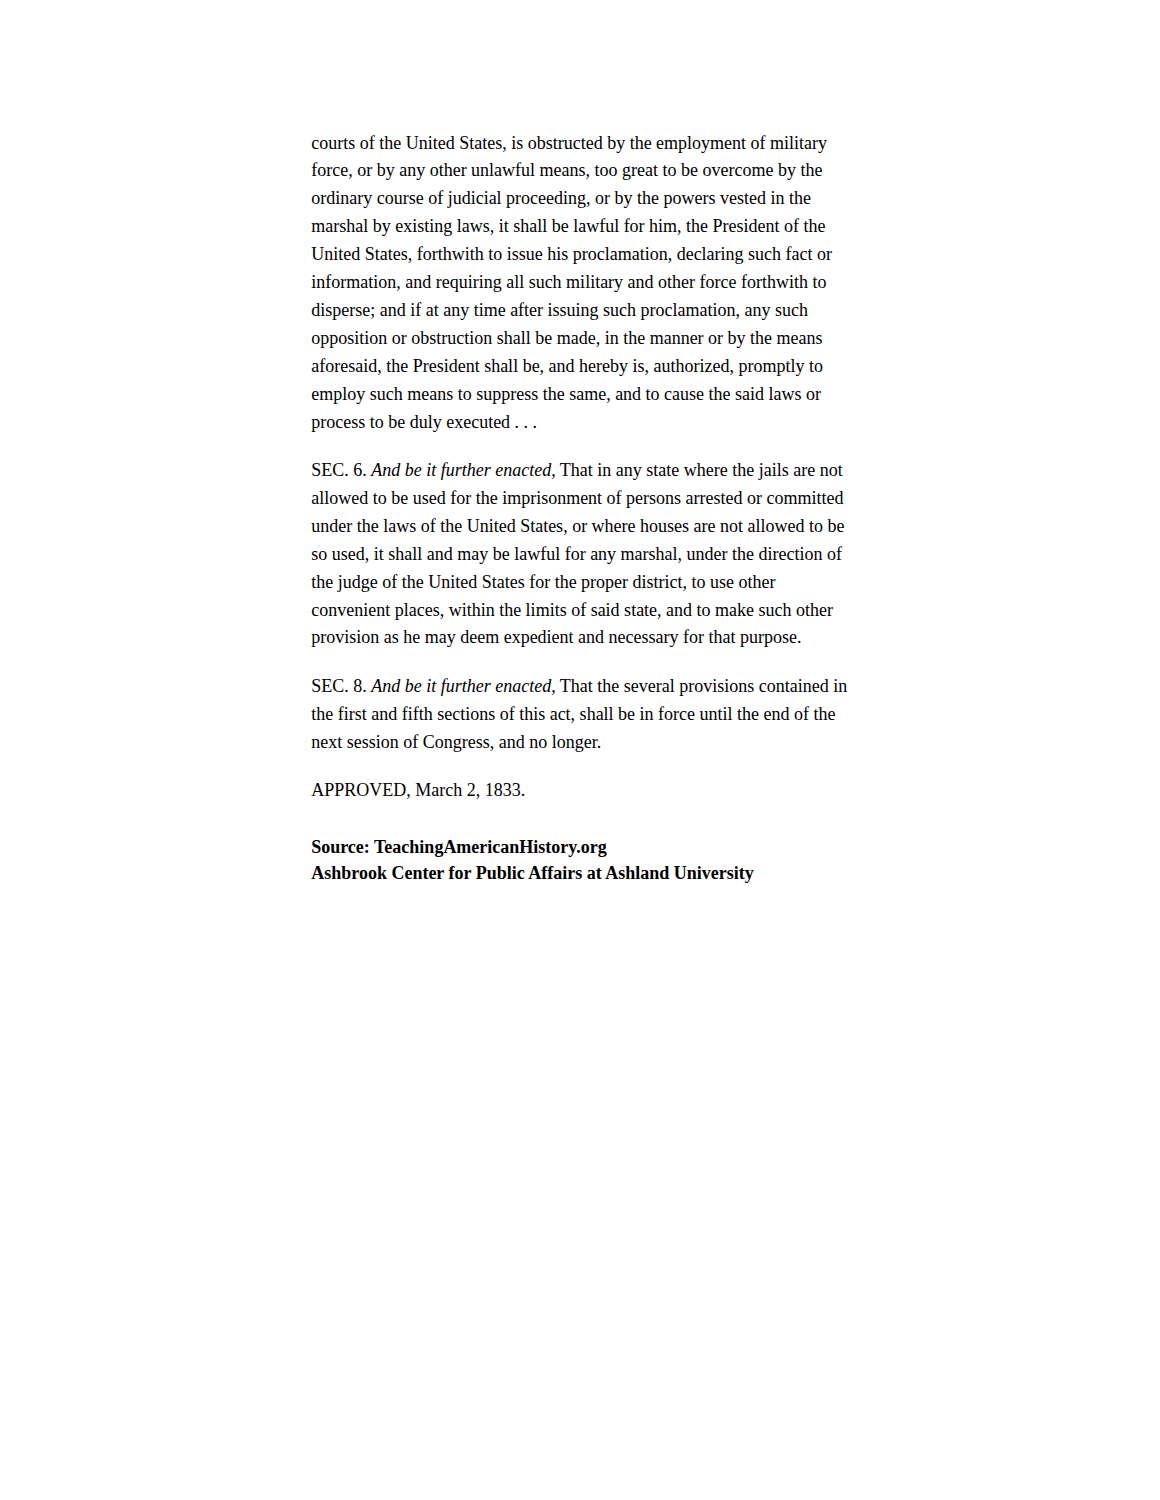courts of the United States, is obstructed by the employment of military force, or by any other unlawful means, too great to be overcome by the ordinary course of judicial proceeding, or by the powers vested in the marshal by existing laws, it shall be lawful for him, the President of the United States, forthwith to issue his proclamation, declaring such fact or information, and requiring all such military and other force forthwith to disperse; and if at any time after issuing such proclamation, any such opposition or obstruction shall be made, in the manner or by the means aforesaid, the President shall be, and hereby is, authorized, promptly to employ such means to suppress the same, and to cause the said laws or process to be duly executed . . .
SEC. 6. And be it further enacted, That in any state where the jails are not allowed to be used for the imprisonment of persons arrested or committed under the laws of the United States, or where houses are not allowed to be so used, it shall and may be lawful for any marshal, under the direction of the judge of the United States for the proper district, to use other convenient places, within the limits of said state, and to make such other provision as he may deem expedient and necessary for that purpose.
SEC. 8. And be it further enacted, That the several provisions contained in the first and fifth sections of this act, shall be in force until the end of the next session of Congress, and no longer.
APPROVED, March 2, 1833.
Source: TeachingAmericanHistory.org
Ashbrook Center for Public Affairs at Ashland University